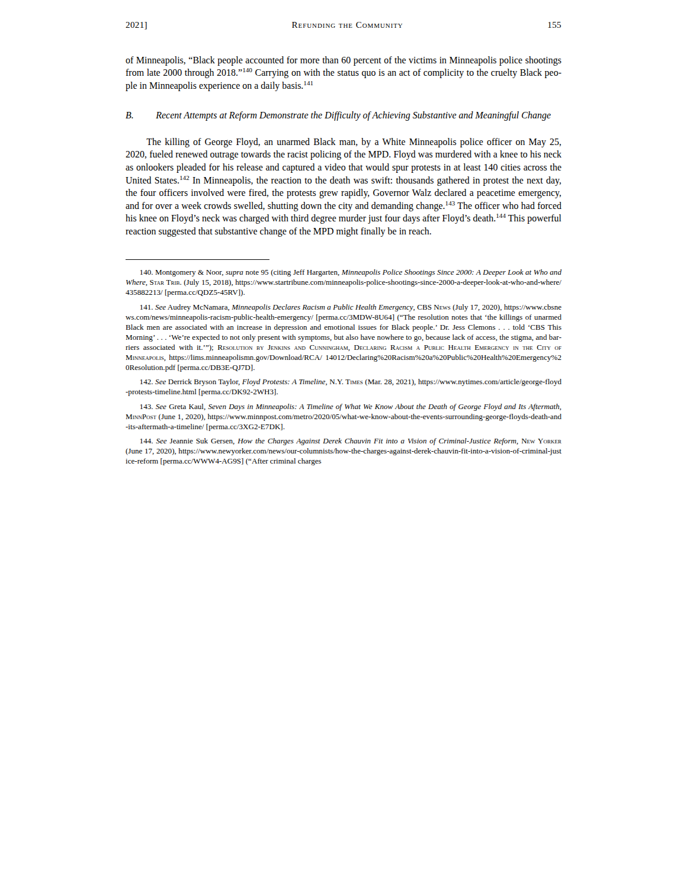2021] Refunding the Community 155
of Minneapolis, “Black people accounted for more than 60 percent of the victims in Minneapolis police shootings from late 2000 through 2018.”140 Carrying on with the status quo is an act of complicity to the cruelty Black people in Minneapolis experience on a daily basis.141
B. Recent Attempts at Reform Demonstrate the Difficulty of Achieving Substantive and Meaningful Change
The killing of George Floyd, an unarmed Black man, by a White Minneapolis police officer on May 25, 2020, fueled renewed outrage towards the racist policing of the MPD. Floyd was murdered with a knee to his neck as onlookers pleaded for his release and captured a video that would spur protests in at least 140 cities across the United States.142 In Minneapolis, the reaction to the death was swift: thousands gathered in protest the next day, the four officers involved were fired, the protests grew rapidly, Governor Walz declared a peacetime emergency, and for over a week crowds swelled, shutting down the city and demanding change.143 The officer who had forced his knee on Floyd’s neck was charged with third degree murder just four days after Floyd’s death.144 This powerful reaction suggested that substantive change of the MPD might finally be in reach.
140. Montgomery & Noor, supra note 95 (citing Jeff Hargarten, Minneapolis Police Shootings Since 2000: A Deeper Look at Who and Where, Star Trib. (July 15, 2018), https://www.startribune.com/minneapolis-police-shootings-since-2000-a-deeper-look-at-who-and-where/435882213/ [perma.cc/QDZ5-45RV]).
141. See Audrey McNamara, Minneapolis Declares Racism a Public Health Emergency, CBS News (July 17, 2020), https://www.cbsnews.com/news/minneapolis-racism-public-health-emergency/ [perma.cc/3MDW-8U64] (“The resolution notes that ‘the killings of unarmed Black men are associated with an increase in depression and emotional issues for Black people.’ Dr. Jess Clemons . . . told ‘CBS This Morning’ . . . ‘We’re expected to not only present with symptoms, but also have nowhere to go, because lack of access, the stigma, and barriers associated with it.’”); Resolution by Jenkins and Cunningham, Declaring Racism a Public Health Emergency in the City of Minneapolis, https://lims.minneapolismn.gov/Download/RCA/ 14012/Declaring%20Racism%20a%20Public%20Health%20Emergency%20Resolution.pdf [perma.cc/DB3E-QJ7D].
142. See Derrick Bryson Taylor, Floyd Protests: A Timeline, N.Y. Times (Mar. 28, 2021), https://www.nytimes.com/article/george-floyd-protests-timeline.html [perma.cc/DK92-2WH3].
143. See Greta Kaul, Seven Days in Minneapolis: A Timeline of What We Know About the Death of George Floyd and Its Aftermath, MinnPost (June 1, 2020), https://www.minnpost.com/metro/2020/05/what-we-know-about-the-events-surrounding-george-floyds-death-and-its-aftermath-a-timeline/ [perma.cc/3XG2-E7DK].
144. See Jeannie Suk Gersen, How the Charges Against Derek Chauvin Fit into a Vision of Criminal-Justice Reform, New Yorker (June 17, 2020), https://www.newyorker.com/news/our-columnists/how-the-charges-against-derek-chauvin-fit-into-a-vision-of-criminal-justice-reform [perma.cc/WWW4-AG9S] (“After criminal charges